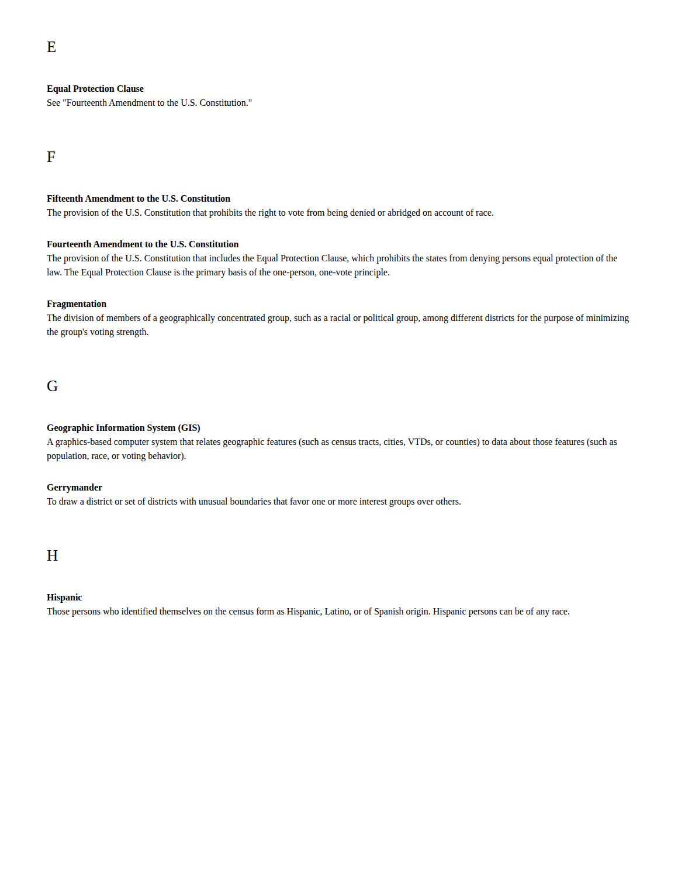E
Equal Protection Clause
See "Fourteenth Amendment to the U.S. Constitution."
F
Fifteenth Amendment to the U.S. Constitution
The provision of the U.S. Constitution that prohibits the right to vote from being denied or abridged on account of race.
Fourteenth Amendment to the U.S. Constitution
The provision of the U.S. Constitution that includes the Equal Protection Clause, which prohibits the states from denying persons equal protection of the law. The Equal Protection Clause is the primary basis of the one-person, one-vote principle.
Fragmentation
The division of members of a geographically concentrated group, such as a racial or political group, among different districts for the purpose of minimizing the group's voting strength.
G
Geographic Information System (GIS)
A graphics-based computer system that relates geographic features (such as census tracts, cities, VTDs, or counties) to data about those features (such as population, race, or voting behavior).
Gerrymander
To draw a district or set of districts with unusual boundaries that favor one or more interest groups over others.
H
Hispanic
Those persons who identified themselves on the census form as Hispanic, Latino, or of Spanish origin. Hispanic persons can be of any race.